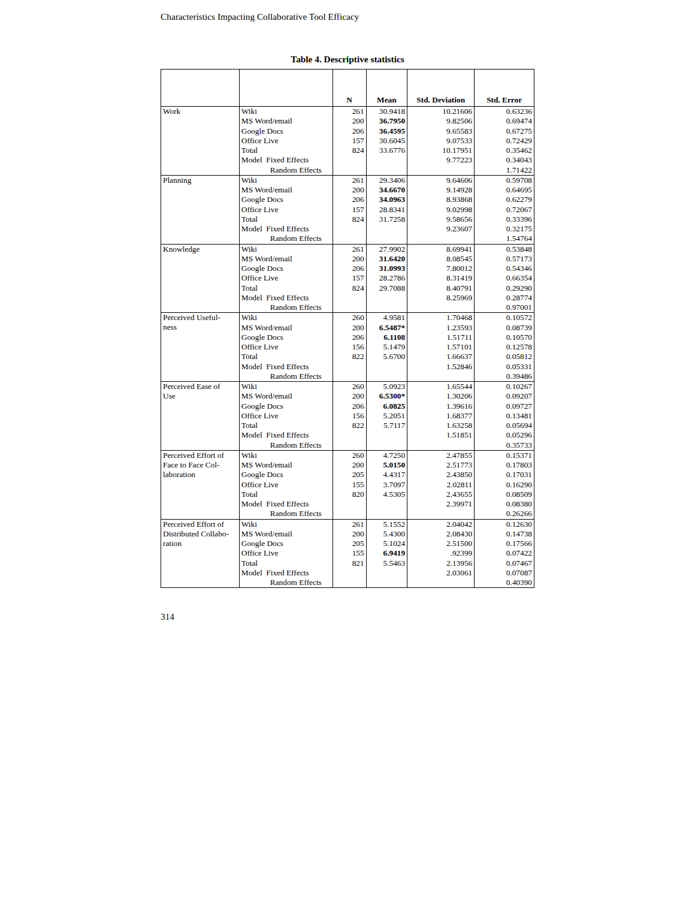Characteristics Impacting Collaborative Tool Efficacy
Table 4. Descriptive statistics
| | | N | Mean | Std. Deviation | Std. Error |
| --- | --- | --- | --- | --- | --- |
| Work | Wiki MS Word/email Google Docs Office Live Total Model Fixed Effects Random Effects | 261 200 206 157 824 | 30.9418 36.7950 36.4595 30.6045 33.6776 | 10.21606 9.82506 9.65583 9.07533 10.17951 9.77223 | 0.63236 0.69474 0.67275 0.72429 0.35462 0.34043 1.71422 |
| Planning | Wiki MS Word/email Google Docs Office Live Total Model Fixed Effects Random Effects | 261 200 206 157 824 | 29.3406 34.6670 34.0963 28.8341 31.7258 | 9.64606 9.14928 8.93868 9.02998 9.58656 9.23607 | 0.59708 0.64695 0.62279 0.72067 0.33396 0.32175 1.54764 |
| Knowledge | Wiki MS Word/email Google Docs Office Live Total Model Fixed Effects Random Effects | 261 200 206 157 824 | 27.9902 31.6420 31.0993 28.2786 29.7088 | 8.69941 8.08545 7.80012 8.31419 8.40791 8.25969 | 0.53848 0.57173 0.54346 0.66354 0.29290 0.28774 0.97001 |
| Perceived Useful- ness | Wiki MS Word/email Google Docs Office Live Total Model Fixed Effects Random Effects | 260 200 206 156 822 | 4.9581 6.5487* 6.1108 5.1479 5.6700 | 1.70468 1.23593 1.51711 1.57101 1.66637 1.52846 | 0.10572 0.08739 0.10570 0.12578 0.05812 0.05331 0.39486 |
| Perceived Ease of Use | Wiki MS Word/email Google Docs Office Live Total Model Fixed Effects Random Effects | 260 200 206 156 822 | 5.0923 6.5300* 6.0825 5.2051 5.7117 | 1.65544 1.30206 1.39616 1.68377 1.63258 1.51851 | 0.10267 0.09207 0.09727 0.13481 0.05694 0.05296 0.35733 |
| Perceived Effort of Face to Face Col- laboration | Wiki MS Word/email Google Docs Office Live Total Model Fixed Effects Random Effects | 260 200 205 155 820 | 4.7250 5.0150 4.4317 3.7097 4.5305 | 2.47855 2.51773 2.43850 2.02811 2.43655 2.39971 | 0.15371 0.17803 0.17031 0.16290 0.08509 0.08380 0.26266 |
| Perceived Effort of Distributed Collabo- ration | Wiki MS Word/email Google Docs Office Live Total Model Fixed Effects Random Effects | 261 200 205 155 821 | 5.1552 5.4300 5.1024 6.9419 5.5463 | 2.04042 2.08430 2.51500 .92399 2.13956 2.03061 | 0.12630 0.14738 0.17566 0.07422 0.07467 0.07087 0.40390 |
314